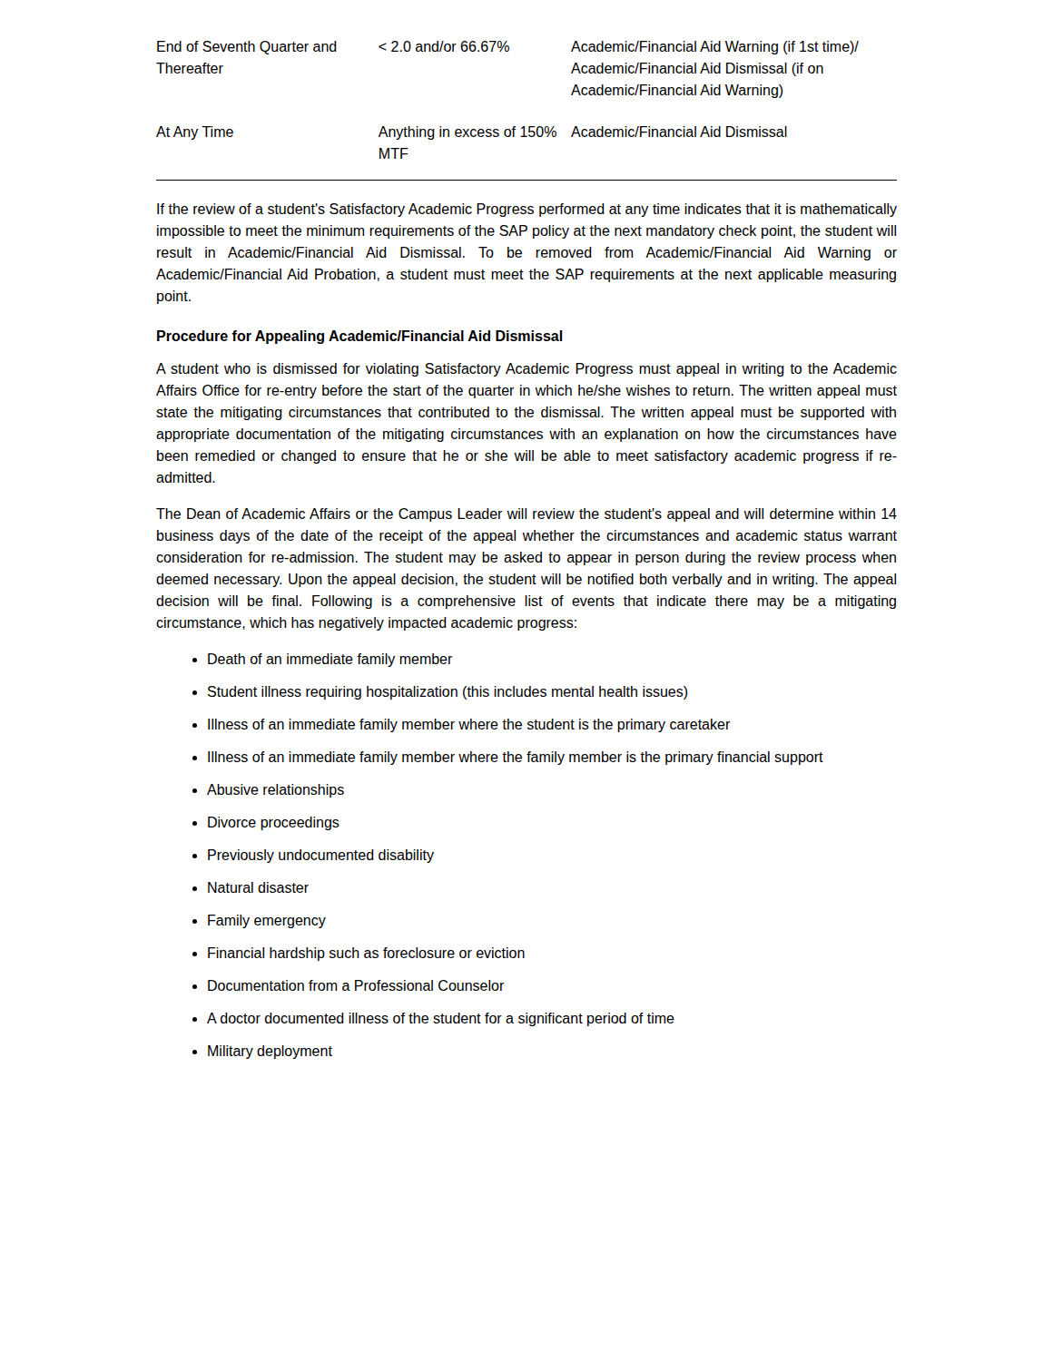| End of Seventh Quarter and Thereafter | < 2.0 and/or 66.67% | Academic/Financial Aid Warning (if 1st time)/ Academic/Financial Aid Dismissal (if on Academic/Financial Aid Warning) |
| At Any Time | Anything in excess of 150% MTF | Academic/Financial Aid Dismissal |
If the review of a student's Satisfactory Academic Progress performed at any time indicates that it is mathematically impossible to meet the minimum requirements of the SAP policy at the next mandatory check point, the student will result in Academic/Financial Aid Dismissal. To be removed from Academic/Financial Aid Warning or Academic/Financial Aid Probation, a student must meet the SAP requirements at the next applicable measuring point.
Procedure for Appealing Academic/Financial Aid Dismissal
A student who is dismissed for violating Satisfactory Academic Progress must appeal in writing to the Academic Affairs Office for re-entry before the start of the quarter in which he/she wishes to return. The written appeal must state the mitigating circumstances that contributed to the dismissal. The written appeal must be supported with appropriate documentation of the mitigating circumstances with an explanation on how the circumstances have been remedied or changed to ensure that he or she will be able to meet satisfactory academic progress if re-admitted.
The Dean of Academic Affairs or the Campus Leader will review the student's appeal and will determine within 14 business days of the date of the receipt of the appeal whether the circumstances and academic status warrant consideration for re-admission. The student may be asked to appear in person during the review process when deemed necessary. Upon the appeal decision, the student will be notified both verbally and in writing. The appeal decision will be final. Following is a comprehensive list of events that indicate there may be a mitigating circumstance, which has negatively impacted academic progress:
Death of an immediate family member
Student illness requiring hospitalization (this includes mental health issues)
Illness of an immediate family member where the student is the primary caretaker
Illness of an immediate family member where the family member is the primary financial support
Abusive relationships
Divorce proceedings
Previously undocumented disability
Natural disaster
Family emergency
Financial hardship such as foreclosure or eviction
Documentation from a Professional Counselor
A doctor documented illness of the student for a significant period of time
Military deployment